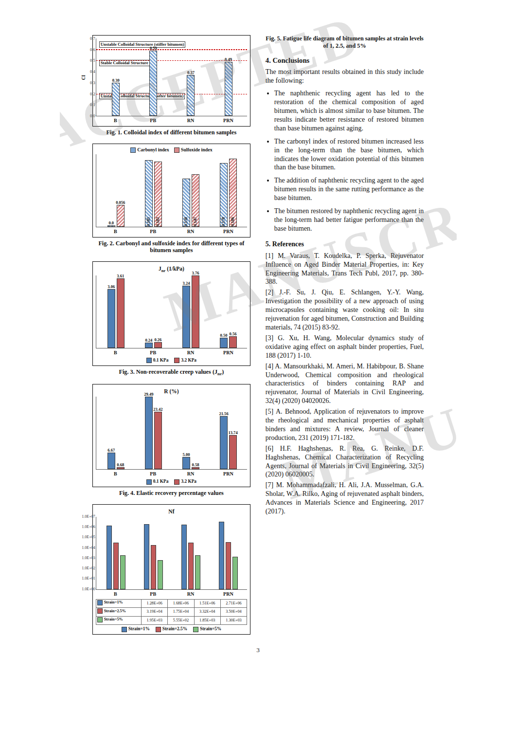ACCEPTED MANUSCRIPT MANUSCRIPT
CI
0.7 0.6 0.5 0.4 0.3 0.2 0.1 0.0
Unstable Colloidal Structure (stiffer bitumen)
Stable Colloidal Structure
Unstable Colloidal Structure (softer bitumen)
0.30
0.59
0.37
0.49
B
PB
RN
PRN
Fig. 1. Colloidal index of different bitumen samples
Carbonyl index Sulfoxide index
0.0
0.056
0.185
0.182
0.138
0.147
0.178
0.186
B
PB
RN
PRN
Fig. 2. Carbonyl and sulfoxide index for different types of bitumen samples
Jnr (1/kPa)
3.06
3.61
0.24
0.26
3.24
3.76
0.50
0.56
B
PB
RN
PRN
0.1 KPa 3.2 KPa
Fig. 3. Non-recoverable creep values (Jnr)
R (%)
6.67
0.68
29.49
23.42
5.00
0.58
21.56
13.74
B
PB
RN
PRN
0.1 KPa 3.2 KPa
Fig. 4. Elastic recovery percentage values
Nf
1.0E+07 1.0E+06 1.0E+05 1.0E+04 1.0E+03 1.0E+02 1.0E+01 1.0E+00
B
PB
RN
PRN
| Strain=1% | 1.28E+06 | 1.68E+06 | 1.51E+06 | 2.71E+06 |
| Strain=2.5% | 3.19E+04 | 1.75E+04 | 3.32E+04 | 3.50E+04 |
| Strain=5% | 1.95E+03 | 5.55E+02 | 1.85E+03 | 1.30E+03 |
Strain=1% Strain=2.5% Strain=5%
Fig. 5. Fatigue life diagram of bitumen samples at strain levels of 1, 2.5, and 5%
4. Conclusions
The most important results obtained in this study include the following:
The naphthenic recycling agent has led to the restoration of the chemical composition of aged bitumen, which is almost similar to base bitumen. The results indicate better resistance of restored bitumen than base bitumen against aging.
The carbonyl index of restored bitumen increased less in the long‑term than the base bitumen, which indicates the lower oxidation potential of this bitumen than the base bitumen.
The addition of naphthenic recycling agent to the aged bitumen results in the same rutting performance as the base bitumen.
The bitumen restored by naphthenic recycling agent in the long-term had better fatigue performance than the base bitumen.
5. References
[1] M. Varaus, T. Koudelka, P. Sperka, Rejuvenator Influence on Aged Binder Material Properties, in: Key Engineering Materials, Trans Tech Publ, 2017, pp. 380-388.
[2] J.-F. Su, J. Qiu, E. Schlangen, Y.-Y. Wang, Investigation the possibility of a new approach of using microcapsules containing waste cooking oil: In situ rejuvenation for aged bitumen, Construction and Building materials, 74 (2015) 83-92.
[3] G. Xu, H. Wang, Molecular dynamics study of oxidative aging effect on asphalt binder properties, Fuel, 188 (2017) 1-10.
[4] A. Mansourkhaki, M. Ameri, M. Habibpour, B. Shane Underwood, Chemical composition and rheological characteristics of binders containing RAP and rejuvenator, Journal of Materials in Civil Engineering, 32(4) (2020) 04020026.
[5] A. Behnood, Application of rejuvenators to improve the rheological and mechanical properties of asphalt binders and mixtures: A review, Journal of cleaner production, 231 (2019) 171-182.
[6] H.F. Haghshenas, R. Rea, G. Reinke, D.F. Haghshenas, Chemical Characterization of Recycling Agents, Journal of Materials in Civil Engineering, 32(5) (2020) 06020005.
[7] M. Mohammadafzali, H. Ali, J.A. Musselman, G.A. Sholar, W.A. Rilko, Aging of rejuvenated asphalt binders, Advances in Materials Science and Engineering, 2017 (2017).
3